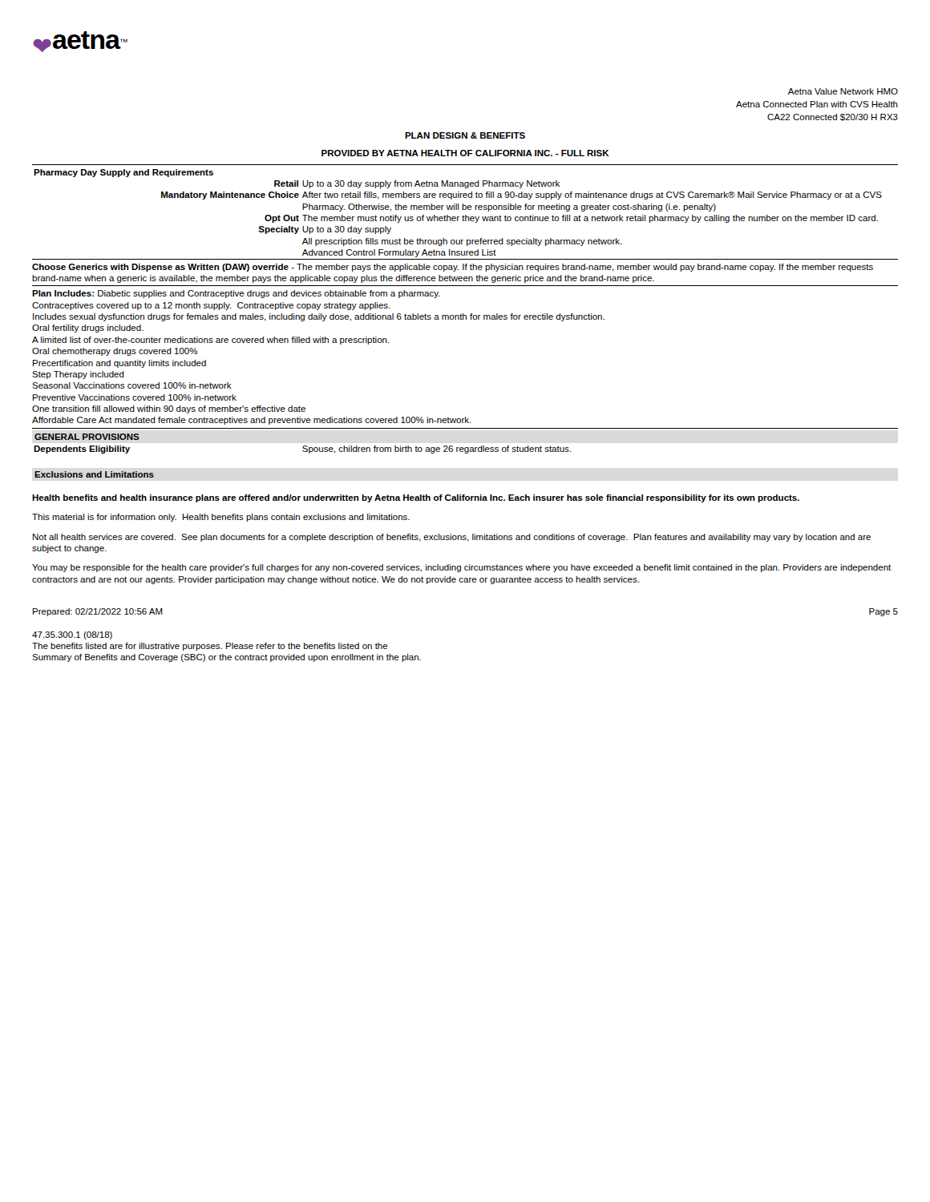❤aetna™
Aetna Value Network HMO
Aetna Connected Plan with CVS Health
CA22 Connected $20/30 H RX3
PLAN DESIGN & BENEFITS
PROVIDED BY AETNA HEALTH OF CALIFORNIA INC. - FULL RISK
| Pharmacy Day Supply and Requirements |
| Retail | Up to a 30 day supply from Aetna Managed Pharmacy Network |
| Mandatory Maintenance Choice | After two retail fills, members are required to fill a 90-day supply of maintenance drugs at CVS Caremark® Mail Service Pharmacy or at a CVS Pharmacy. Otherwise, the member will be responsible for meeting a greater cost-sharing (i.e. penalty) |
| Opt Out | The member must notify us of whether they want to continue to fill at a network retail pharmacy by calling the number on the member ID card. |
| Specialty | Up to a 30 day supply All prescription fills must be through our preferred specialty pharmacy network. |
| | Advanced Control Formulary Aetna Insured List |
Choose Generics with Dispense as Written (DAW) override - The member pays the applicable copay. If the physician requires brand-name, member would pay brand-name copay. If the member requests brand-name when a generic is available, the member pays the applicable copay plus the difference between the generic price and the brand-name price.
Plan Includes: Diabetic supplies and Contraceptive drugs and devices obtainable from a pharmacy.
Contraceptives covered up to a 12 month supply. Contraceptive copay strategy applies.
Includes sexual dysfunction drugs for females and males, including daily dose, additional 6 tablets a month for males for erectile dysfunction.
Oral fertility drugs included.
A limited list of over-the-counter medications are covered when filled with a prescription.
Oral chemotherapy drugs covered 100%
Precertification and quantity limits included
Step Therapy included
Seasonal Vaccinations covered 100% in-network
Preventive Vaccinations covered 100% in-network
One transition fill allowed within 90 days of member's effective date
Affordable Care Act mandated female contraceptives and preventive medications covered 100% in-network.
GENERAL PROVISIONS
| Dependents Eligibility | Spouse, children from birth to age 26 regardless of student status. |
Exclusions and Limitations
Health benefits and health insurance plans are offered and/or underwritten by Aetna Health of California Inc. Each insurer has sole financial responsibility for its own products.
This material is for information only. Health benefits plans contain exclusions and limitations.
Not all health services are covered. See plan documents for a complete description of benefits, exclusions, limitations and conditions of coverage. Plan features and availability may vary by location and are subject to change.
You may be responsible for the health care provider's full charges for any non-covered services, including circumstances where you have exceeded a benefit limit contained in the plan. Providers are independent contractors and are not our agents. Provider participation may change without notice. We do not provide care or guarantee access to health services.
Prepared: 02/21/2022 10:56 AM Page 5
47.35.300.1 (08/18)
The benefits listed are for illustrative purposes. Please refer to the benefits listed on the
Summary of Benefits and Coverage (SBC) or the contract provided upon enrollment in the plan.